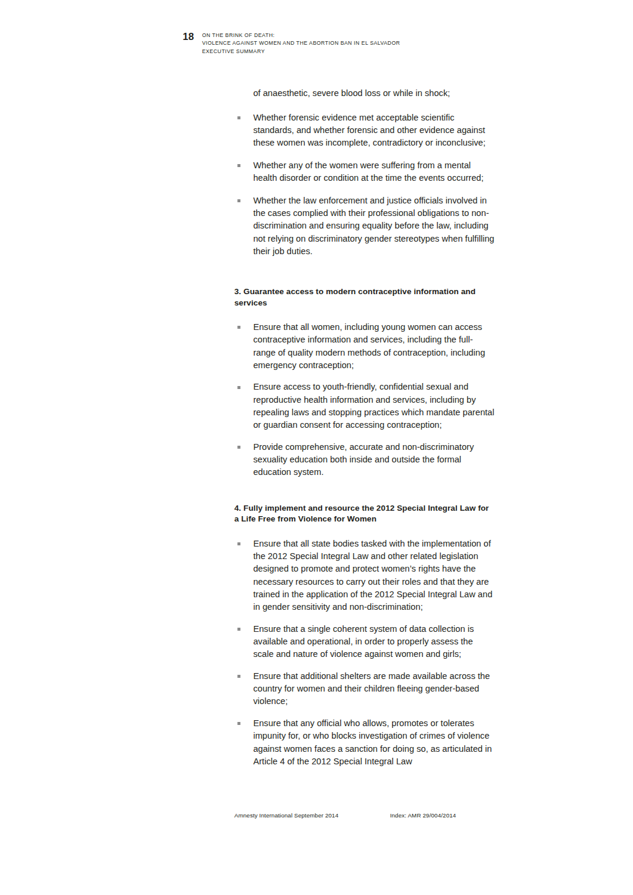18
On the brink of death:
Violence against women and the abortion ban in El Salvador
Executive summary
of anaesthetic, severe blood loss or while in shock;
Whether forensic evidence met acceptable scientific standards, and whether forensic and other evidence against these women was incomplete, contradictory or inconclusive;
Whether any of the women were suffering from a mental health disorder or condition at the time the events occurred;
Whether the law enforcement and justice officials involved in the cases complied with their professional obligations to non-discrimination and ensuring equality before the law, including not relying on discriminatory gender stereotypes when fulfilling their job duties.
3. Guarantee access to modern contraceptive information and services
Ensure that all women, including young women can access contraceptive information and services, including the full-range of quality modern methods of contraception, including emergency contraception;
Ensure access to youth-friendly, confidential sexual and reproductive health information and services, including by repealing laws and stopping practices which mandate parental or guardian consent for accessing contraception;
Provide comprehensive, accurate and non-discriminatory sexuality education both inside and outside the formal education system.
4. Fully implement and resource the 2012 Special Integral Law for a Life Free from Violence for Women
Ensure that all state bodies tasked with the implementation of the 2012 Special Integral Law and other related legislation designed to promote and protect women’s rights have the necessary resources to carry out their roles and that they are trained in the application of the 2012 Special Integral Law and in gender sensitivity and non-discrimination;
Ensure that a single coherent system of data collection is available and operational, in order to properly assess the scale and nature of violence against women and girls;
Ensure that additional shelters are made available across the country for women and their children fleeing gender-based violence;
Ensure that any official who allows, promotes or tolerates impunity for, or who blocks investigation of crimes of violence against women faces a sanction for doing so, as articulated in Article 4 of the 2012 Special Integral Law
Amnesty International September 2014 Index: AMR 29/004/2014